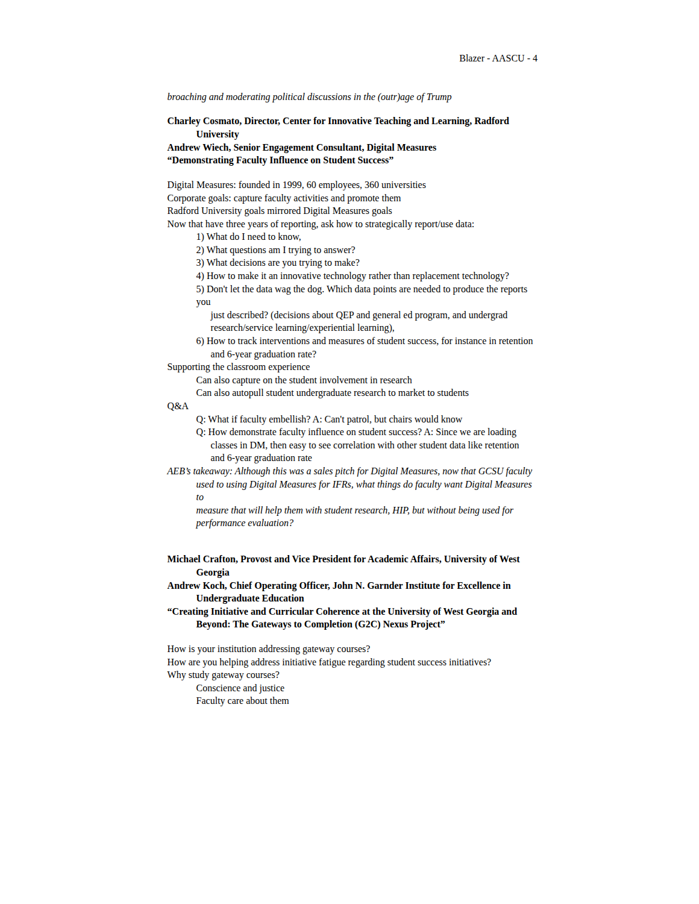Blazer - AASCU - 4
broaching and moderating political discussions in the (outr)age of Trump
Charley Cosmato, Director, Center for Innovative Teaching and Learning, Radford
University
Andrew Wiech, Senior Engagement Consultant, Digital Measures
“Demonstrating Faculty Influence on Student Success”
Digital Measures: founded in 1999, 60 employees, 360 universities
Corporate goals: capture faculty activities and promote them
Radford University goals mirrored Digital Measures goals
Now that have three years of reporting, ask how to strategically report/use data:
1) What do I need to know,
2) What questions am I trying to answer?
3) What decisions are you trying to make?
4) How to make it an innovative technology rather than replacement technology?
5) Don't let the data wag the dog. Which data points are needed to produce the reports you
just described? (decisions about QEP and general ed program, and undergrad
research/service learning/experiential learning),
6) How to track interventions and measures of student success, for instance in retention
and 6-year graduation rate?
Supporting the classroom experience
Can also capture on the student involvement in research
Can also autopull student undergraduate research to market to students
Q&A
Q: What if faculty embellish? A: Can't patrol, but chairs would know
Q: How demonstrate faculty influence on student success? A: Since we are loading
classes in DM, then easy to see correlation with other student data like retention
and 6-year graduation rate
AEB’s takeaway: Although this was a sales pitch for Digital Measures, now that GCSU faculty
used to using Digital Measures for IFRs, what things do faculty want Digital Measures to
measure that will help them with student research, HIP, but without being used for
performance evaluation?
Michael Crafton, Provost and Vice President for Academic Affairs, University of West
Georgia
Andrew Koch, Chief Operating Officer, John N. Garnder Institute for Excellence in
Undergraduate Education
“Creating Initiative and Curricular Coherence at the University of West Georgia and
Beyond: The Gateways to Completion (G2C) Nexus Project”
How is your institution addressing gateway courses?
How are you helping address initiative fatigue regarding student success initiatives?
Why study gateway courses?
Conscience and justice
Faculty care about them